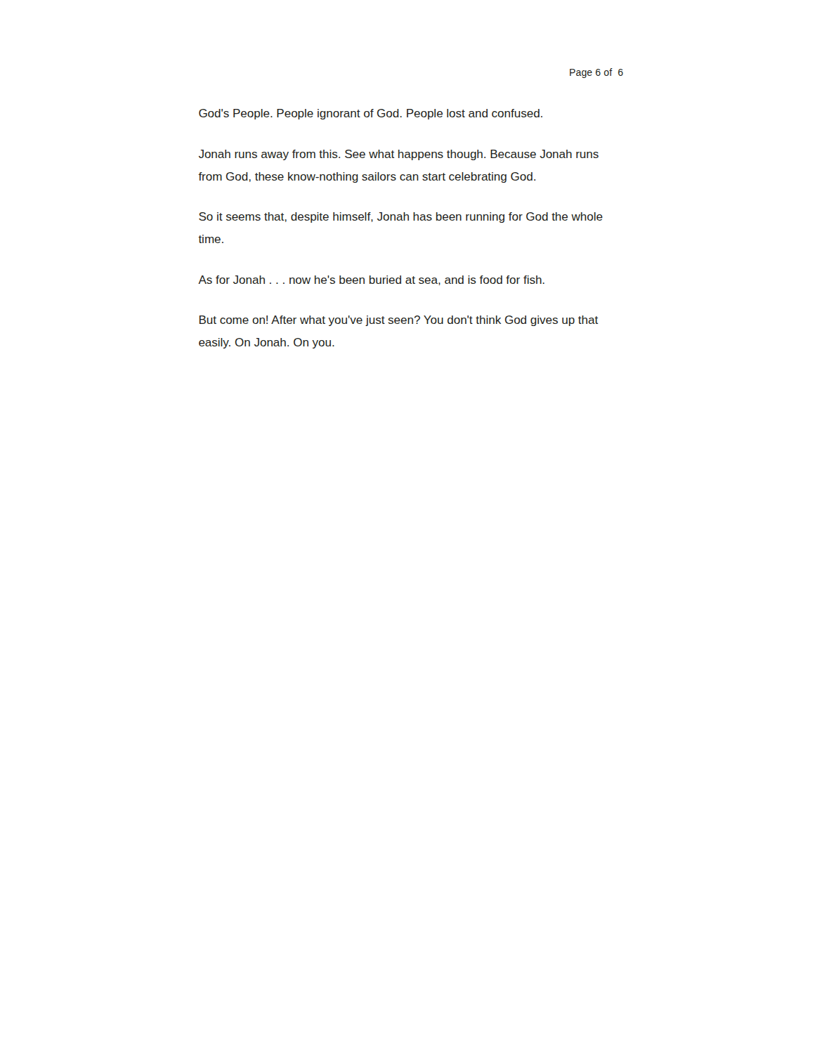Page 6 of 6
God's People. People ignorant of God. People lost and confused.
Jonah runs away from this. See what happens though. Because Jonah runs from God, these know-nothing sailors can start celebrating God.
So it seems that, despite himself, Jonah has been running for God the whole time.
As for Jonah . . . now he's been buried at sea, and is food for fish.
But come on! After what you've just seen? You don't think God gives up that easily. On Jonah. On you.